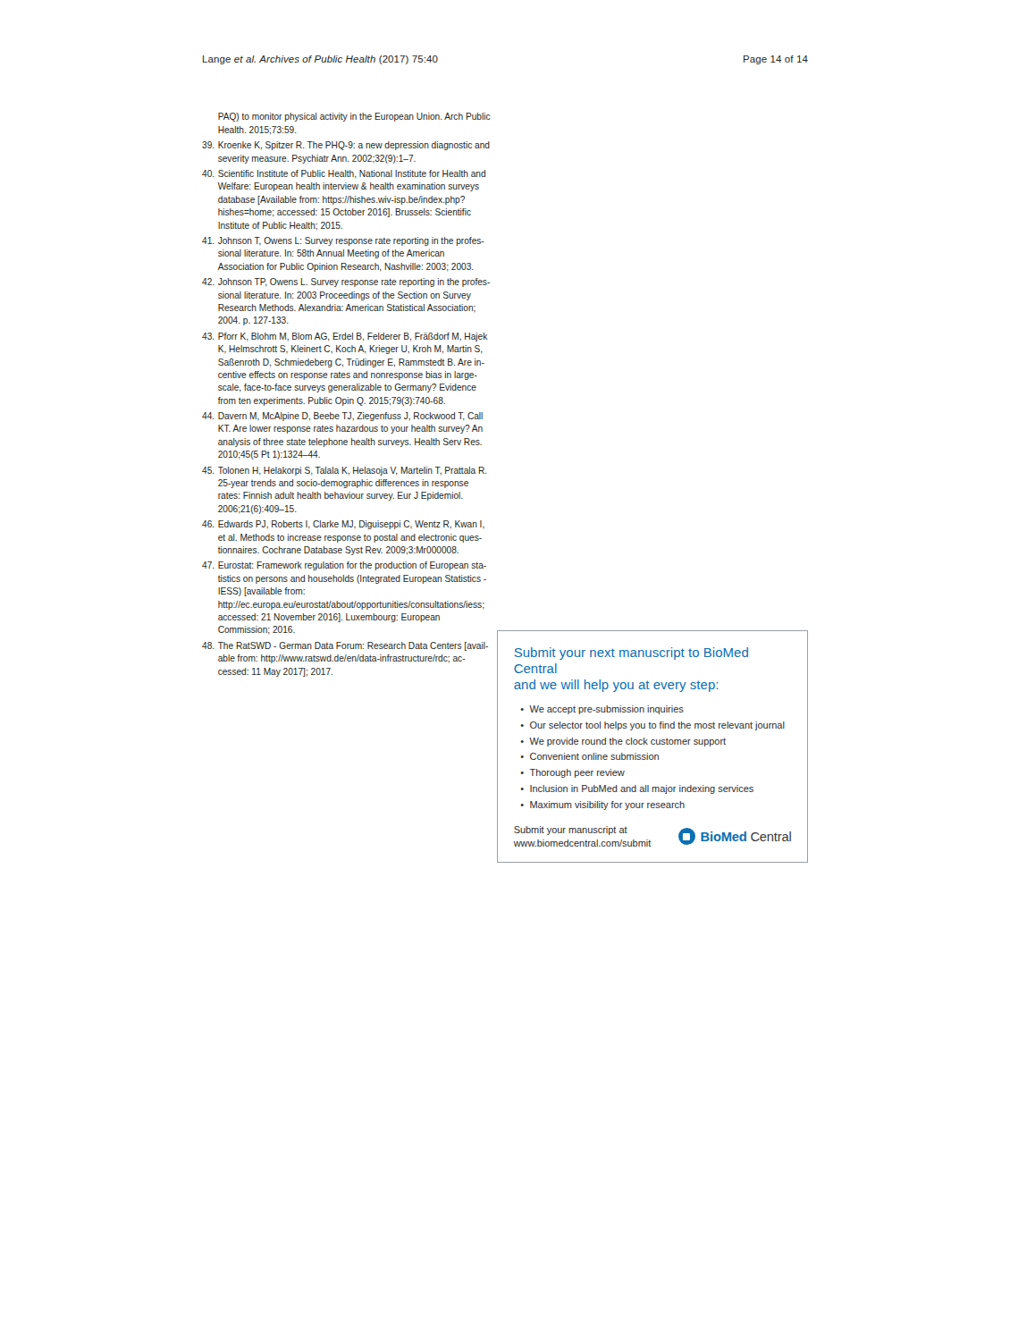Lange et al. Archives of Public Health (2017) 75:40
Page 14 of 14
PAQ) to monitor physical activity in the European Union. Arch Public Health. 2015;73:59.
39. Kroenke K, Spitzer R. The PHQ-9: a new depression diagnostic and severity measure. Psychiatr Ann. 2002;32(9):1–7.
40. Scientific Institute of Public Health, National Institute for Health and Welfare: European health interview & health examination surveys database [Available from: https://hishes.wiv-isp.be/index.php?hishes=home; accessed: 15 October 2016]. Brussels: Scientific Institute of Public Health; 2015.
41. Johnson T, Owens L: Survey response rate reporting in the professional literature. In: 58th Annual Meeting of the American Association for Public Opinion Research, Nashville: 2003; 2003.
42. Johnson TP, Owens L. Survey response rate reporting in the professional literature. In: 2003 Proceedings of the Section on Survey Research Methods. Alexandria: American Statistical Association; 2004. p. 127-133.
43. Pforr K, Blohm M, Blom AG, Erdel B, Felderer B, Fräßdorf M, Hajek K, Helmschrott S, Kleinert C, Koch A, Krieger U, Kroh M, Martin S, Saßenroth D, Schmiedeberg C, Trüdinger E, Rammstedt B. Are incentive effects on response rates and nonresponse bias in large-scale, face-to-face surveys generalizable to Germany? Evidence from ten experiments. Public Opin Q. 2015;79(3):740-68.
44. Davern M, McAlpine D, Beebe TJ, Ziegenfuss J, Rockwood T, Call KT. Are lower response rates hazardous to your health survey? An analysis of three state telephone health surveys. Health Serv Res. 2010;45(5 Pt 1):1324–44.
45. Tolonen H, Helakorpi S, Talala K, Helasoja V, Martelin T, Prattala R. 25-year trends and socio-demographic differences in response rates: Finnish adult health behaviour survey. Eur J Epidemiol. 2006;21(6):409–15.
46. Edwards PJ, Roberts I, Clarke MJ, Diguiseppi C, Wentz R, Kwan I, et al. Methods to increase response to postal and electronic questionnaires. Cochrane Database Syst Rev. 2009;3:Mr000008.
47. Eurostat: Framework regulation for the production of European statistics on persons and households (Integrated European Statistics - IESS) [available from: http://ec.europa.eu/eurostat/about/opportunities/consultations/iess; accessed: 21 November 2016]. Luxembourg: European Commission; 2016.
48. The RatSWD - German Data Forum: Research Data Centers [available from: http://www.ratswd.de/en/data-infrastructure/rdc; accessed: 11 May 2017]; 2017.
Submit your next manuscript to BioMed Central
and we will help you at every step:
We accept pre-submission inquiries
Our selector tool helps you to find the most relevant journal
We provide round the clock customer support
Convenient online submission
Thorough peer review
Inclusion in PubMed and all major indexing services
Maximum visibility for your research
Submit your manuscript at www.biomedcentral.com/submit
BioMedCentral